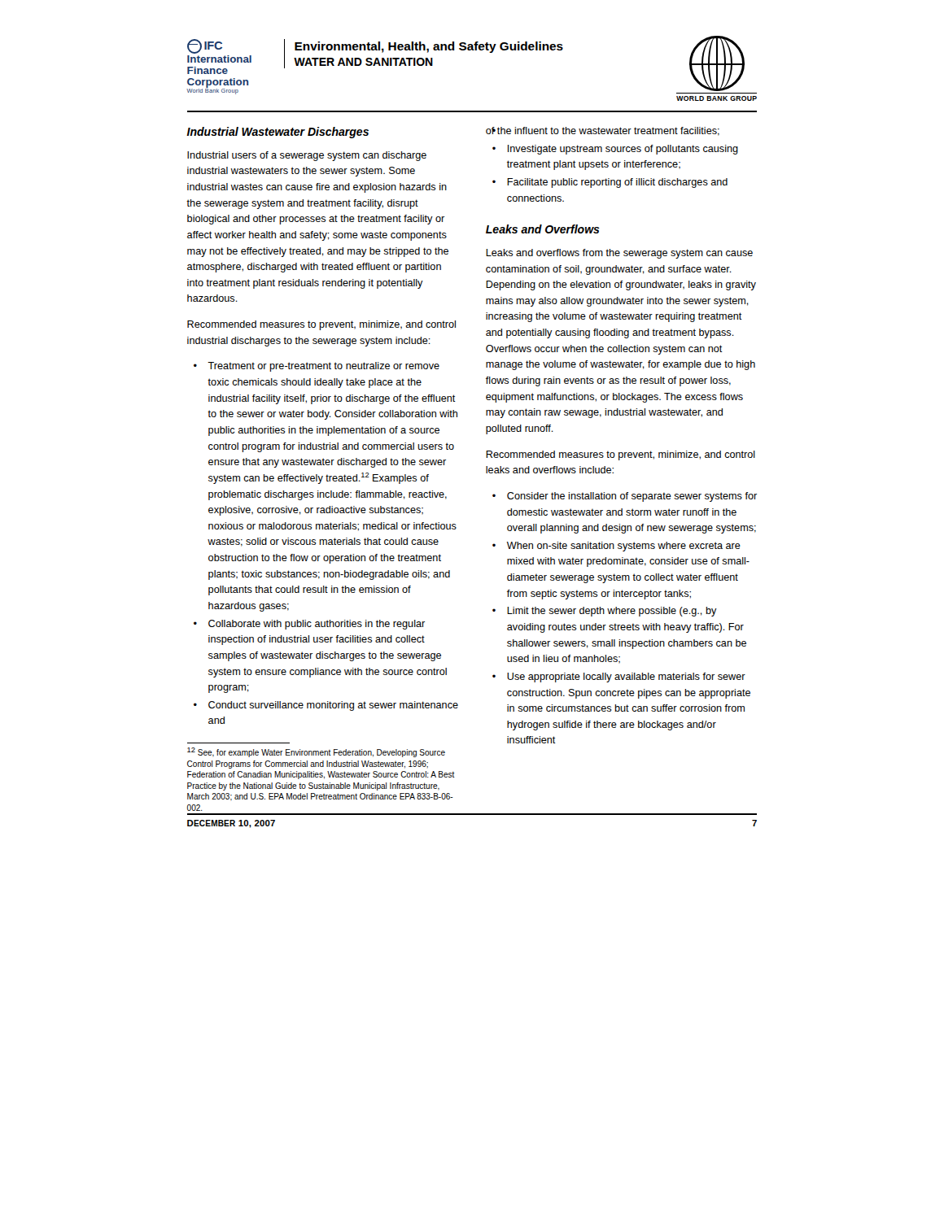IFC
International
Finance
Corporation
World Bank Group
Environmental, Health, and Safety Guidelines
WATER AND SANITATION
WORLD BANK GROUP
Industrial Wastewater Discharges
Industrial users of a sewerage system can discharge industrial wastewaters to the sewer system. Some industrial wastes can cause fire and explosion hazards in the sewerage system and treatment facility, disrupt biological and other processes at the treatment facility or affect worker health and safety; some waste components may not be effectively treated, and may be stripped to the atmosphere, discharged with treated effluent or partition into treatment plant residuals rendering it potentially hazardous.
Recommended measures to prevent, minimize, and control industrial discharges to the sewerage system include:
Treatment or pre-treatment to neutralize or remove toxic chemicals should ideally take place at the industrial facility itself, prior to discharge of the effluent to the sewer or water body. Consider collaboration with public authorities in the implementation of a source control program for industrial and commercial users to ensure that any wastewater discharged to the sewer system can be effectively treated.12 Examples of problematic discharges include: flammable, reactive, explosive, corrosive, or radioactive substances; noxious or malodorous materials; medical or infectious wastes; solid or viscous materials that could cause obstruction to the flow or operation of the treatment plants; toxic substances; non-biodegradable oils; and pollutants that could result in the emission of hazardous gases;
Collaborate with public authorities in the regular inspection of industrial user facilities and collect samples of wastewater discharges to the sewerage system to ensure compliance with the source control program;
Conduct surveillance monitoring at sewer maintenance and
12 See, for example Water Environment Federation, Developing Source Control Programs for Commercial and Industrial Wastewater, 1996; Federation of Canadian Municipalities, Wastewater Source Control: A Best Practice by the National Guide to Sustainable Municipal Infrastructure, March 2003; and U.S. EPA Model Pretreatment Ordinance EPA 833-B-06-002.
of the influent to the wastewater treatment facilities;
Investigate upstream sources of pollutants causing treatment plant upsets or interference;
Facilitate public reporting of illicit discharges and connections.
Leaks and Overflows
Leaks and overflows from the sewerage system can cause contamination of soil, groundwater, and surface water. Depending on the elevation of groundwater, leaks in gravity mains may also allow groundwater into the sewer system, increasing the volume of wastewater requiring treatment and potentially causing flooding and treatment bypass. Overflows occur when the collection system can not manage the volume of wastewater, for example due to high flows during rain events or as the result of power loss, equipment malfunctions, or blockages. The excess flows may contain raw sewage, industrial wastewater, and polluted runoff.
Recommended measures to prevent, minimize, and control leaks and overflows include:
Consider the installation of separate sewer systems for domestic wastewater and storm water runoff in the overall planning and design of new sewerage systems;
When on-site sanitation systems where excreta are mixed with water predominate, consider use of small-diameter sewerage system to collect water effluent from septic systems or interceptor tanks;
Limit the sewer depth where possible (e.g., by avoiding routes under streets with heavy traffic). For shallower sewers, small inspection chambers can be used in lieu of manholes;
Use appropriate locally available materials for sewer construction. Spun concrete pipes can be appropriate in some circumstances but can suffer corrosion from hydrogen sulfide if there are blockages and/or insufficient
DECEMBER 10, 2007
7